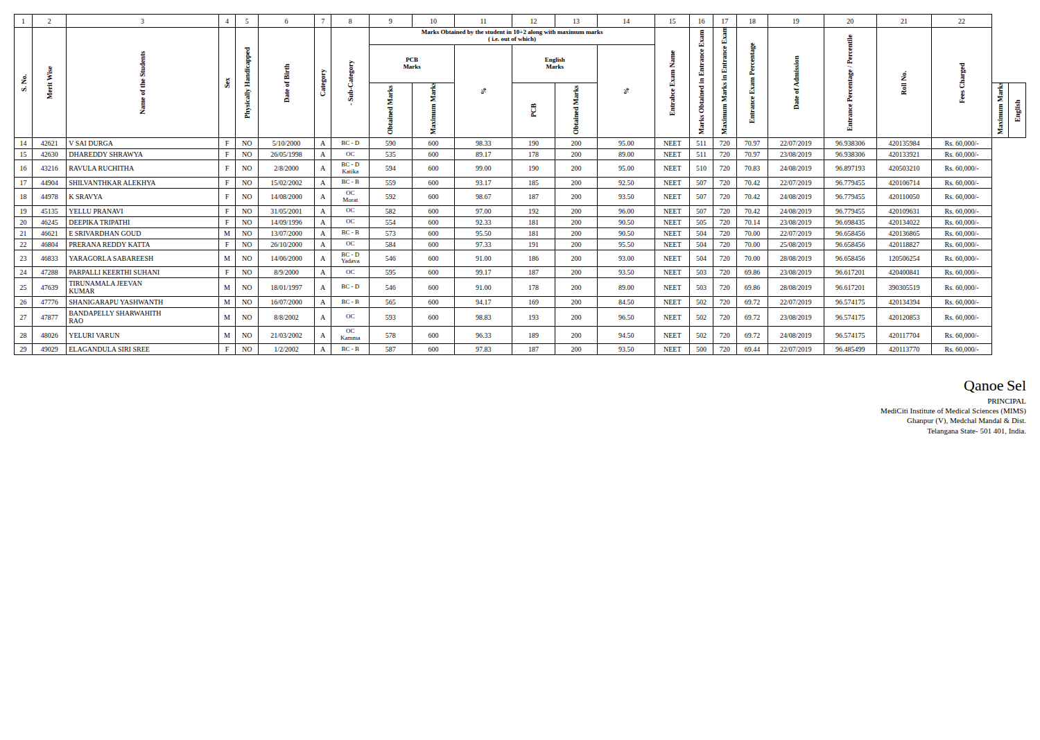| 1 | 2 | 3 | 4 | 5 | 6 | 7 | 8 | 9 | 10 | 11 | 12 | 13 | 14 | 15 | 16 | 17 | 18 | 19 | 20 | 21 | 22 |
| --- | --- | --- | --- | --- | --- | --- | --- | --- | --- | --- | --- | --- | --- | --- | --- | --- | --- | --- | --- | --- | --- |
| S. No. | Merit Wise | Name of the Students | Sex | Physically Handicapped | Date of Birth | Category | - Sub-Category | Marks Obtained by the student in 10+2 along with maximum marks ( i.e. out of which) | Entrabce Exam Name | Marks Obtained in Entrance Exam | Maximum Marks in Entrance Exam | Entrance Exam Percentage | Date of Admission | Entrance Percentage / Percentile | Roll No. | Fees Charged |
| PCB Marks | % | English Marks | % |
| Obtained Marks | Maximum Marks | PCB | Obtained Marks | Maximum Marks | English |
| 14 | 42621 | V SAI DURGA | F | NO | 5/10/2000 | A | BC - D | 590 | 600 | 98.33 | 190 | 200 | 95.00 | NEET | 511 | 720 | 70.97 | 22/07/2019 | 96.938306 | 420135984 | Rs. 60,000/- |
| 15 | 42630 | DHAREDDY SHRAWYA | F | NO | 26/05/1998 | A | OC | 535 | 600 | 89.17 | 178 | 200 | 89.00 | NEET | 511 | 720 | 70.97 | 23/08/2019 | 96.938306 | 420133921 | Rs. 60,000/- |
| 16 | 43216 | RAVULA RUCHITHA | F | NO | 2/8/2000 | A | BC - D Katika | 594 | 600 | 99.00 | 190 | 200 | 95.00 | NEET | 510 | 720 | 70.83 | 24/08/2019 | 96.897193 | 420503210 | Rs. 60,000/- |
| 17 | 44904 | SHILVANTHKAR ALEKHYA | F | NO | 15/02/2002 | A | BC - B | 559 | 600 | 93.17 | 185 | 200 | 92.50 | NEET | 507 | 720 | 70.42 | 22/07/2019 | 96.779455 | 420106714 | Rs. 60,000/- |
| 18 | 44978 | K SRAVYA | F | NO | 14/08/2000 | A | OC Morat | 592 | 600 | 98.67 | 187 | 200 | 93.50 | NEET | 507 | 720 | 70.42 | 24/08/2019 | 96.779455 | 420110050 | Rs. 60,000/- |
| 19 | 45135 | YELLU PRANAVI | F | NO | 31/05/2001 | A | OC | 582 | 600 | 97.00 | 192 | 200 | 96.00 | NEET | 507 | 720 | 70.42 | 24/08/2019 | 96.779455 | 420109631 | Rs. 60,000/- |
| 20 | 46245 | DEEPIKA TRIPATHI | F | NO | 14/09/1996 | A | OC | 554 | 600 | 92.33 | 181 | 200 | 90.50 | NEET | 505 | 720 | 70.14 | 23/08/2019 | 96.698435 | 420134022 | Rs. 60,000/- |
| 21 | 46621 | E SRIVARDHAN GOUD | M | NO | 13/07/2000 | A | BC - B | 573 | 600 | 95.50 | 181 | 200 | 90.50 | NEET | 504 | 720 | 70.00 | 22/07/2019 | 96.658456 | 420136865 | Rs. 60,000/- |
| 22 | 46804 | PRERANA REDDY KATTA | F | NO | 26/10/2000 | A | OC | 584 | 600 | 97.33 | 191 | 200 | 95.50 | NEET | 504 | 720 | 70.00 | 25/08/2019 | 96.658456 | 420118827 | Rs. 60,000/- |
| 23 | 46833 | YARAGORLA SABAREESH | M | NO | 14/06/2000 | A | BC - D Yadava | 546 | 600 | 91.00 | 186 | 200 | 93.00 | NEET | 504 | 720 | 70.00 | 28/08/2019 | 96.658456 | 120506254 | Rs. 60,000/- |
| 24 | 47288 | PARPALLI KEERTHI SUHANI | F | NO | 8/9/2000 | A | OC | 595 | 600 | 99.17 | 187 | 200 | 93.50 | NEET | 503 | 720 | 69.86 | 23/08/2019 | 96.617201 | 420400841 | Rs. 60,000/- |
| 25 | 47639 | TIRUNAMALA JEEVAN KUMAR | M | NO | 18/01/1997 | A | BC - D | 546 | 600 | 91.00 | 178 | 200 | 89.00 | NEET | 503 | 720 | 69.86 | 28/08/2019 | 96.617201 | 390305519 | Rs. 60,000/- |
| 26 | 47776 | SHANIGARAPU YASHWANTH | M | NO | 16/07/2000 | A | BC - B | 565 | 600 | 94.17 | 169 | 200 | 84.50 | NEET | 502 | 720 | 69.72 | 22/07/2019 | 96.574175 | 420134394 | Rs. 60,000/- |
| 27 | 47877 | BANDAPELLY SHARWAHITH RAO | M | NO | 8/8/2002 | A | OC | 593 | 600 | 98.83 | 193 | 200 | 96.50 | NEET | 502 | 720 | 69.72 | 23/08/2019 | 96.574175 | 420120853 | Rs. 60,000/- |
| 28 | 48026 | YELURI VARUN | M | NO | 21/03/2002 | A | OC Kamma | 578 | 600 | 96.33 | 189 | 200 | 94.50 | NEET | 502 | 720 | 69.72 | 24/08/2019 | 96.574175 | 420117704 | Rs. 60,000/- |
| 29 | 49029 | ELAGANDULA SIRI SREE | F | NO | 1/2/2002 | A | BC - B | 587 | 600 | 97.83 | 187 | 200 | 93.50 | NEET | 500 | 720 | 69.44 | 22/07/2019 | 96.485499 | 420113770 | Rs. 60,000/- |
Qanoe Sel
PRINCIPAL
MediCiti Institute of Medical Sciences (MIMS)
Ghanpur (V), Medchal Mandal & Dist.
Telangana State- 501 401, India.